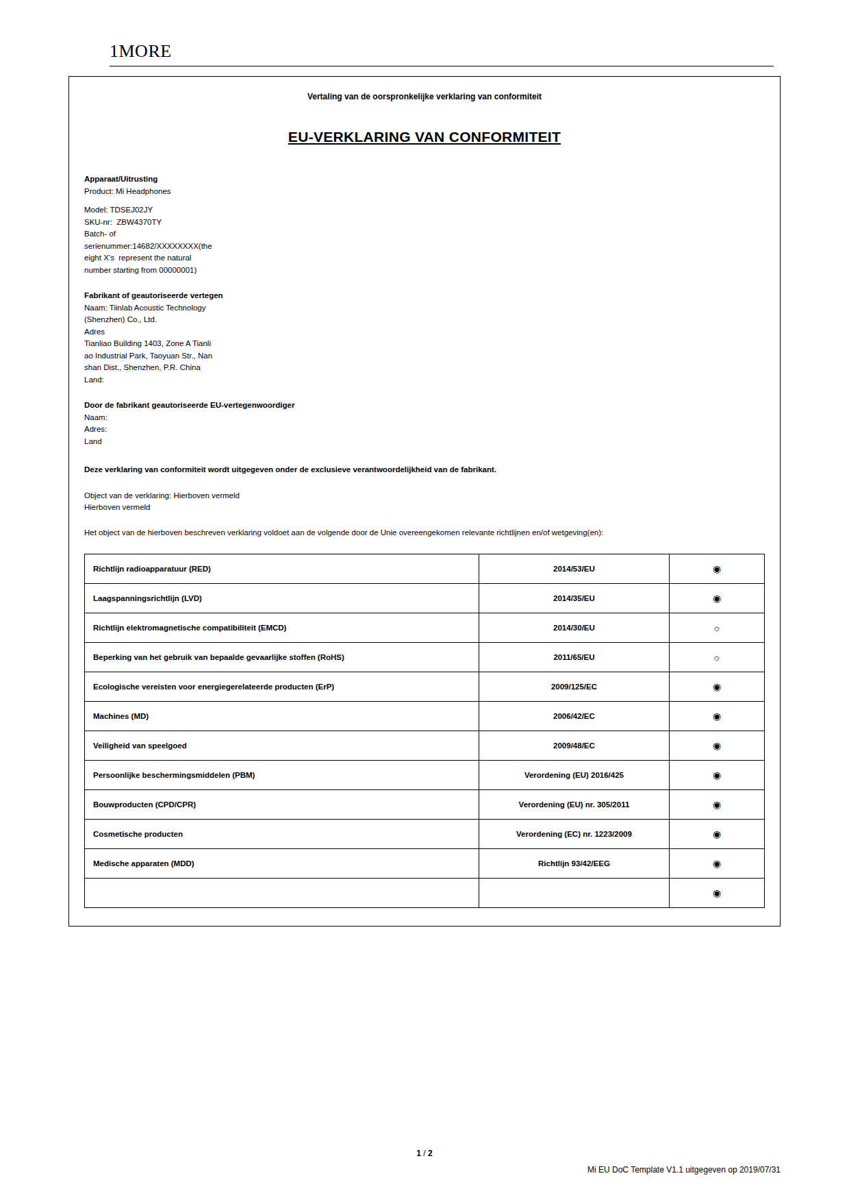1MORE
Vertaling van de oorspronkelijke verklaring van conformiteit
EU-VERKLARING VAN CONFORMITEIT
Apparaat/Uitrusting
Product: Mi Headphones
Model: TDSEJ02JY
SKU-nr: ZBW4370TY
Batch- of
serienummer:14682/XXXXXXXX(the
eight X’s represent the natural
number starting from 00000001)
Fabrikant of geautoriseerde vertegen
Naam: Tiinlab Acoustic Technology
(Shenzhen) Co., Ltd.
Adres
Tianliao Building 1403, Zone A Tianli
ao Industrial Park, Taoyuan Str., Nan
shan Dist., Shenzhen, P.R. China
Land:
Door de fabrikant geautoriseerde EU-vertegenwoordiger
Naam:
Adres:
Land
Deze verklaring van conformiteit wordt uitgegeven onder de exclusieve verantwoordelijkheid van de fabrikant.
Object van de verklaring: Hierboven vermeld
Hierboven vermeld
Het object van de hierboven beschreven verklaring voldoet aan de volgende door de Unie overeengekomen relevante richtlijnen en/of wetgeving(en):
| Richtlijn radioapparatuur (RED) | 2014/53/EU | ◉ |
| Laagspanningsrichtlijn (LVD) | 2014/35/EU | ◉ |
| Richtlijn elektromagnetische compatibiliteit (EMCD) | 2014/30/EU | ☼ |
| Beperking van het gebruik van bepaalde gevaarlijke stoffen (RoHS) | 2011/65/EU | ☼ |
| Ecologische vereisten voor energiegerelateerde producten (ErP) | 2009/125/EC | ◉ |
| Machines (MD) | 2006/42/EC | ◉ |
| Veiligheid van speelgoed | 2009/48/EC | ◉ |
| Persoonlijke beschermingsmiddelen (PBM) | Verordening (EU) 2016/425 | ◉ |
| Bouwproducten (CPD/CPR) | Verordening (EU) nr. 305/2011 | ◉ |
| Cosmetische producten | Verordening (EC) nr. 1223/2009 | ◉ |
| Medische apparaten (MDD) | Richtlijn 93/42/EEG | ◉ |
| | | ◉ |
1 / 2
Mi EU DoC Template V1.1 uitgegeven op 2019/07/31